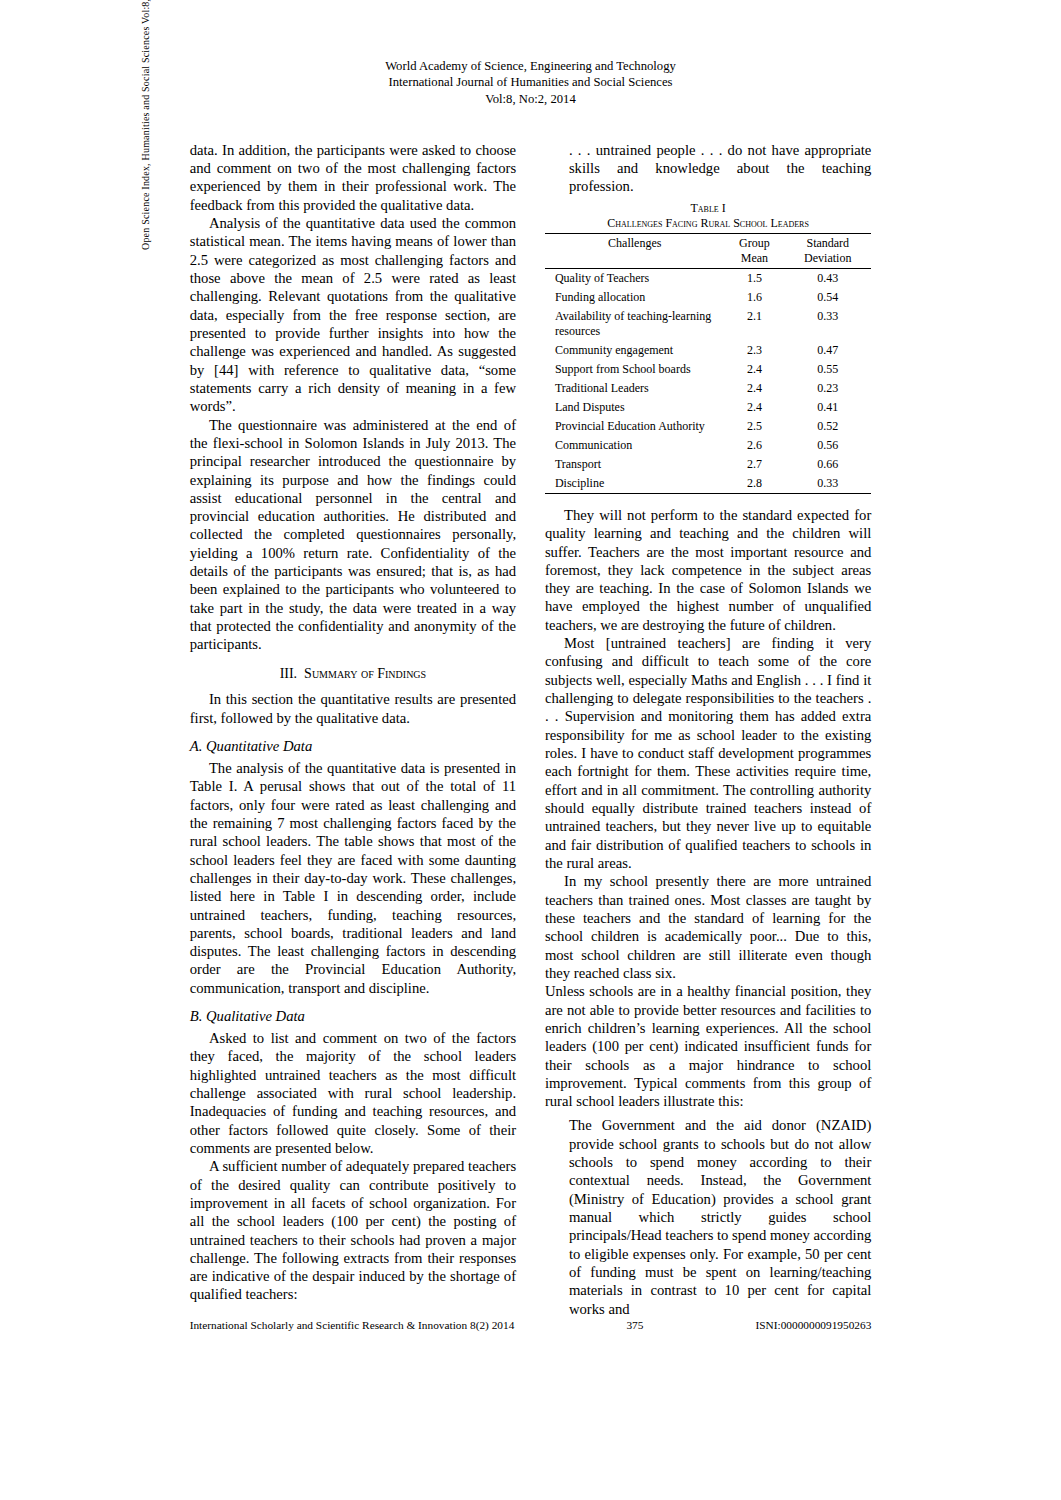World Academy of Science, Engineering and Technology
International Journal of Humanities and Social Sciences
Vol:8, No:2, 2014
Open Science Index, Humanities and Social Sciences Vol:8, No:2, 2014 publications.waset.org/9997324/pdf
data. In addition, the participants were asked to choose and comment on two of the most challenging factors experienced by them in their professional work. The feedback from this provided the qualitative data.
Analysis of the quantitative data used the common statistical mean. The items having means of lower than 2.5 were categorized as most challenging factors and those above the mean of 2.5 were rated as least challenging. Relevant quotations from the qualitative data, especially from the free response section, are presented to provide further insights into how the challenge was experienced and handled. As suggested by [44] with reference to qualitative data, “some statements carry a rich density of meaning in a few words”.
The questionnaire was administered at the end of the flexi-school in Solomon Islands in July 2013. The principal researcher introduced the questionnaire by explaining its purpose and how the findings could assist educational personnel in the central and provincial education authorities. He distributed and collected the completed questionnaires personally, yielding a 100% return rate. Confidentiality of the details of the participants was ensured; that is, as had been explained to the participants who volunteered to take part in the study, the data were treated in a way that protected the confidentiality and anonymity of the participants.
III. Summary of Findings
In this section the quantitative results are presented first, followed by the qualitative data.
A. Quantitative Data
The analysis of the quantitative data is presented in Table I. A perusal shows that out of the total of 11 factors, only four were rated as least challenging and the remaining 7 most challenging factors faced by the rural school leaders. The table shows that most of the school leaders feel they are faced with some daunting challenges in their day-to-day work. These challenges, listed here in Table I in descending order, include untrained teachers, funding, teaching resources, parents, school boards, traditional leaders and land disputes. The least challenging factors in descending order are the Provincial Education Authority, communication, transport and discipline.
B. Qualitative Data
Asked to list and comment on two of the factors they faced, the majority of the school leaders highlighted untrained teachers as the most difficult challenge associated with rural school leadership. Inadequacies of funding and teaching resources, and other factors followed quite closely. Some of their comments are presented below.
A sufficient number of adequately prepared teachers of the desired quality can contribute positively to improvement in all facets of school organization. For all the school leaders (100 per cent) the posting of untrained teachers to their schools had proven a major challenge. The following extracts from their responses are indicative of the despair induced by the shortage of qualified teachers:
. . . untrained people . . . do not have appropriate skills and knowledge about the teaching profession.
Table I Challenges Facing Rural School Leaders
| Challenges | Group Mean | Standard Deviation |
| --- | --- | --- |
| Quality of Teachers | 1.5 | 0.43 |
| Funding allocation | 1.6 | 0.54 |
| Availability of teaching-learning resources | 2.1 | 0.33 |
| Community engagement | 2.3 | 0.47 |
| Support from School boards | 2.4 | 0.55 |
| Traditional Leaders | 2.4 | 0.23 |
| Land Disputes | 2.4 | 0.41 |
| Provincial Education Authority | 2.5 | 0.52 |
| Communication | 2.6 | 0.56 |
| Transport | 2.7 | 0.66 |
| Discipline | 2.8 | 0.33 |
They will not perform to the standard expected for quality learning and teaching and the children will suffer. Teachers are the most important resource and foremost, they lack competence in the subject areas they are teaching. In the case of Solomon Islands we have employed the highest number of unqualified teachers, we are destroying the future of children.
Most [untrained teachers] are finding it very confusing and difficult to teach some of the core subjects well, especially Maths and English . . . I find it challenging to delegate responsibilities to the teachers . . . Supervision and monitoring them has added extra responsibility for me as school leader to the existing roles. I have to conduct staff development programmes each fortnight for them. These activities require time, effort and in all commitment. The controlling authority should equally distribute trained teachers instead of untrained teachers, but they never live up to equitable and fair distribution of qualified teachers to schools in the rural areas.
In my school presently there are more untrained teachers than trained ones. Most classes are taught by these teachers and the standard of learning for the school children is academically poor... Due to this, most school children are still illiterate even though they reached class six.
Unless schools are in a healthy financial position, they are not able to provide better resources and facilities to enrich children’s learning experiences. All the school leaders (100 per cent) indicated insufficient funds for their schools as a major hindrance to school improvement. Typical comments from this group of rural school leaders illustrate this:
The Government and the aid donor (NZAID) provide school grants to schools but do not allow schools to spend money according to their contextual needs. Instead, the Government (Ministry of Education) provides a school grant manual which strictly guides school principals/Head teachers to spend money according to eligible expenses only. For example, 50 per cent of funding must be spent on learning/teaching materials in contrast to 10 per cent for capital works and
International Scholarly and Scientific Research & Innovation 8(2) 2014 375 ISNI:0000000091950263